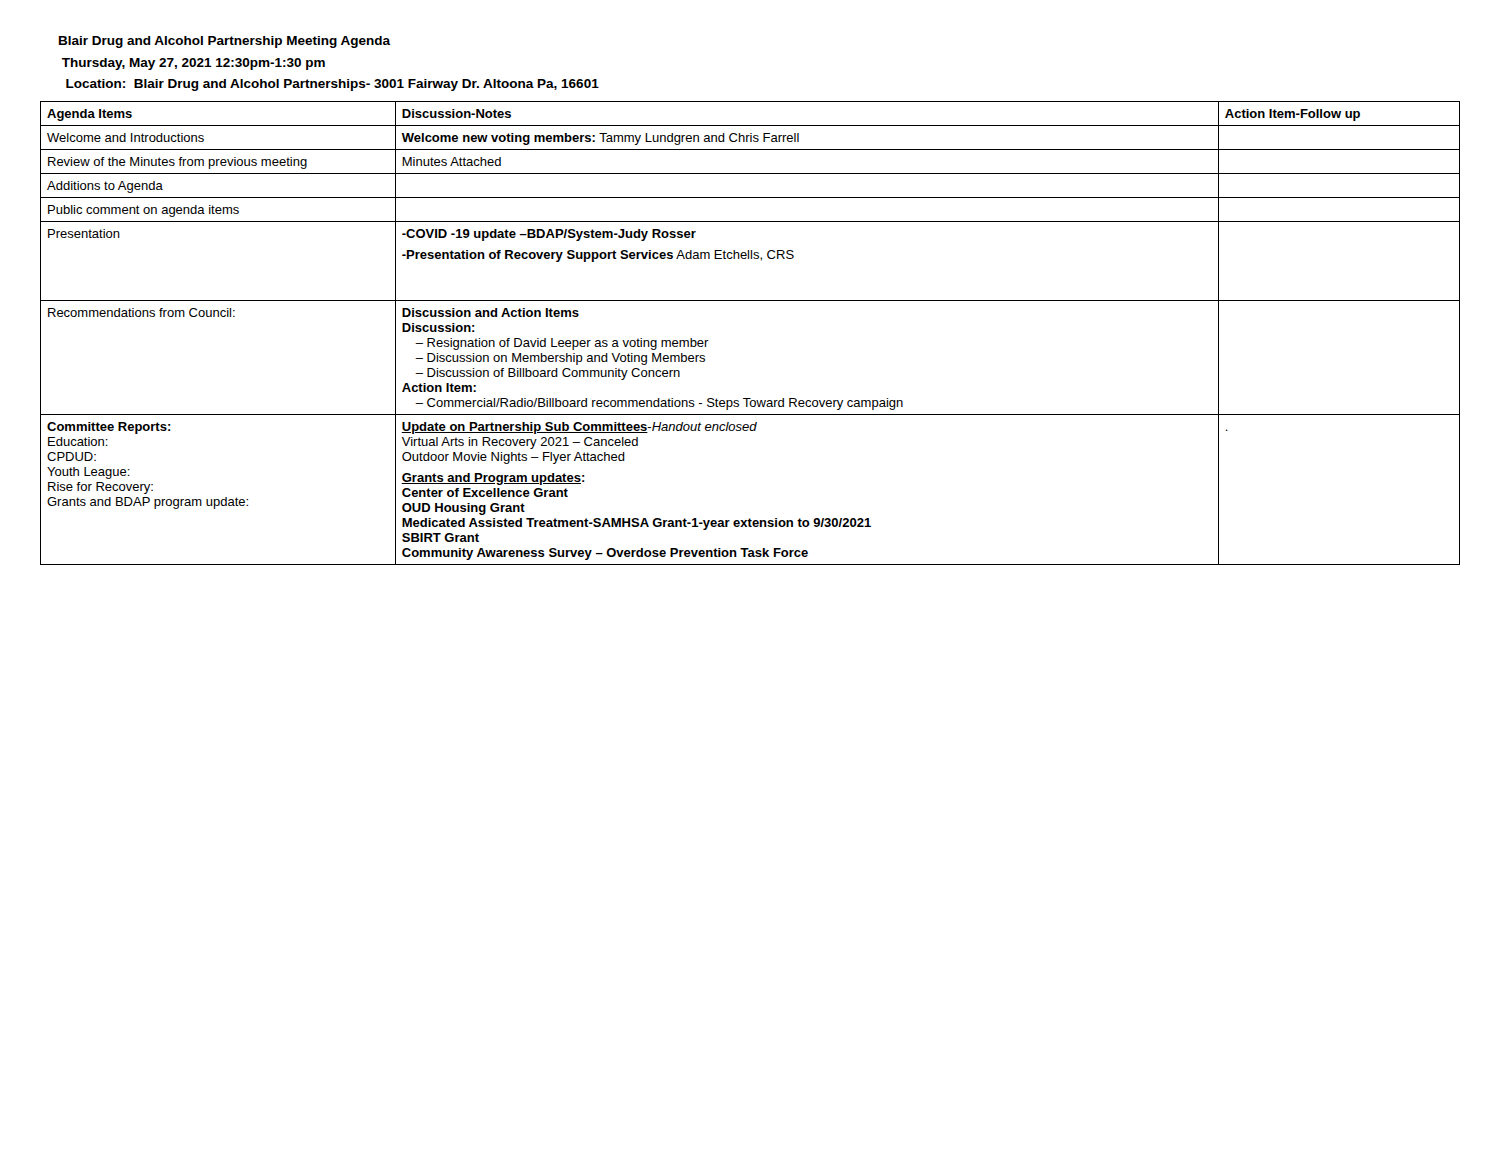Blair Drug and Alcohol Partnership Meeting Agenda
Thursday, May 27, 2021 12:30pm-1:30 pm
Location: Blair Drug and Alcohol Partnerships- 3001 Fairway Dr. Altoona Pa, 16601
| Agenda Items | Discussion-Notes | Action Item-Follow up |
| --- | --- | --- |
| Welcome and Introductions | Welcome new voting members: Tammy Lundgren and Chris Farrell | |
| Review of the Minutes from previous meeting | Minutes Attached | |
| Additions to Agenda | | |
| Public comment on agenda items | | |
| Presentation | -COVID -19 update –BDAP/System-Judy Rosser -Presentation of Recovery Support Services Adam Etchells, CRS | |
| Recommendations from Council: | Discussion and Action Items Discussion: Resignation of David Leeper as a voting member Discussion on Membership and Voting Members Discussion of Billboard Community Concern Action Item: Commercial/Radio/Billboard recommendations - Steps Toward Recovery campaign | |
| Committee Reports: Education: CPDUD: Youth League: Rise for Recovery: Grants and BDAP program update: | Update on Partnership Sub Committees - Handout enclosed Virtual Arts in Recovery 2021 – Canceled Outdoor Movie Nights – Flyer Attached Grants and Program updates : Center of Excellence Grant OUD Housing Grant Medicated Assisted Treatment-SAMHSA Grant-1-year extension to 9/30/2021 SBIRT Grant Community Awareness Survey – Overdose Prevention Task Force | . |